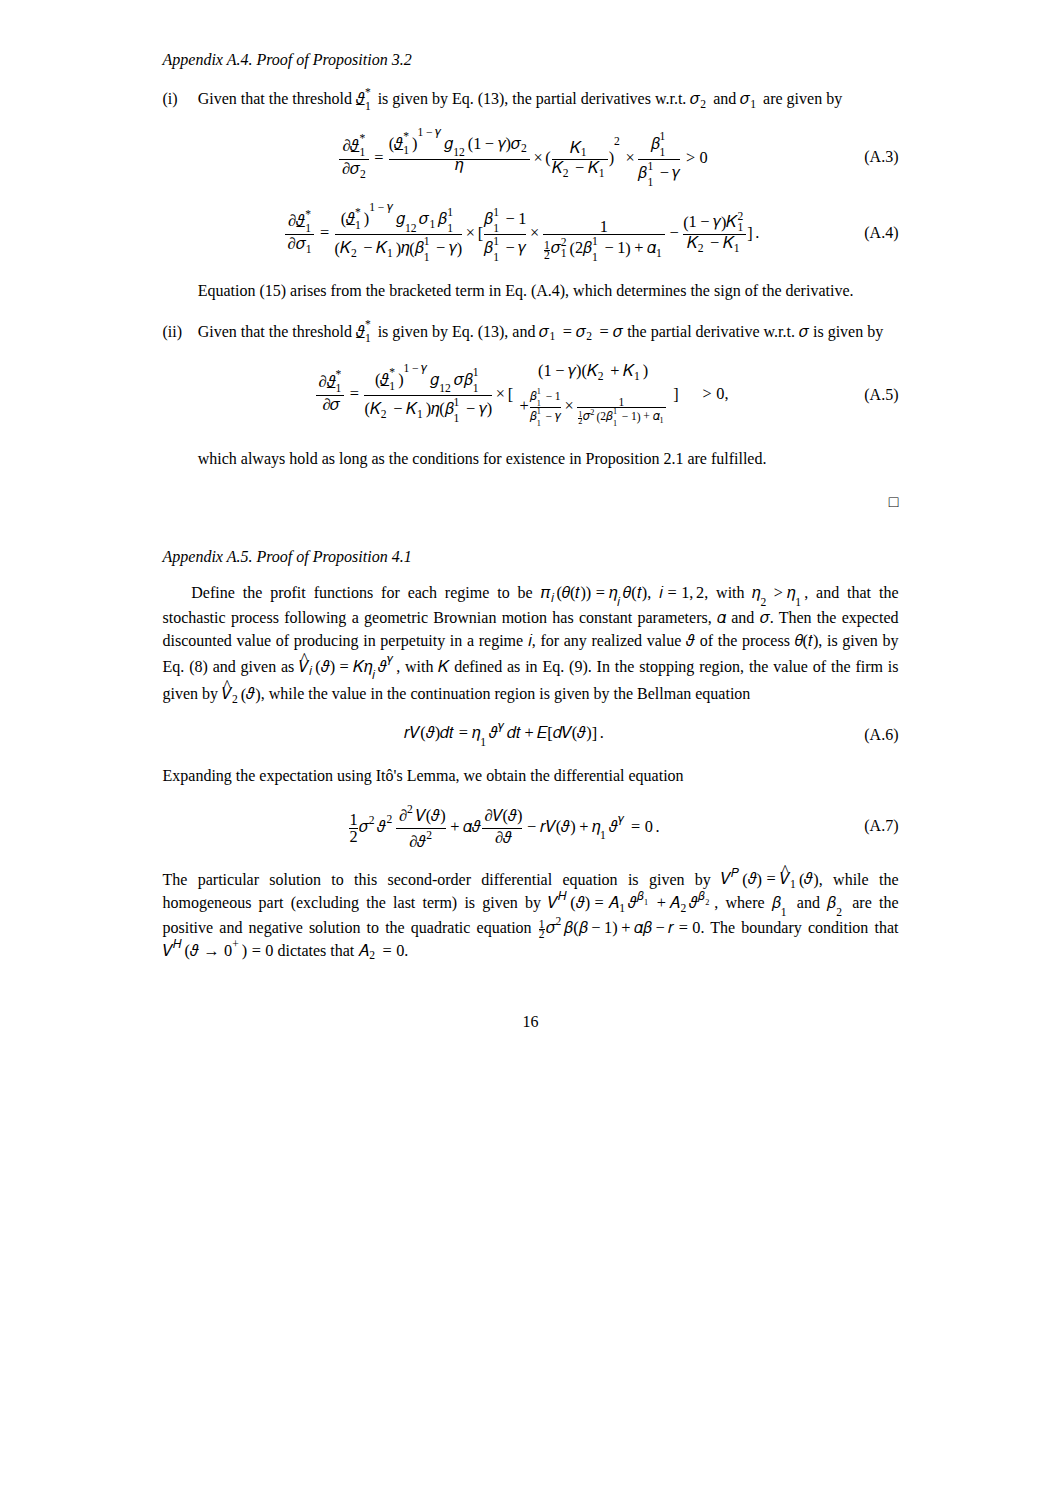Appendix A.4. Proof of Proposition 3.2
Given that the threshold ϑ_1* is given by Eq. (13), the partial derivatives w.r.t. σ2 and σ1 are given by
∂ϑ_1* ∂σ2 = (ϑ_1*)1−γ g12 (1−γ) σ2 η × ( K1 K2−K1 ) 2 × β11 β11−γ >0
(A.3)
∂ϑ_1* ∂σ1 = (ϑ_1*)1−γ g12 σ1 β11 (K2−K1) η (β11−γ) × [ β11−1 β11−γ × 1 12 σ12 (2β11−1) +α1 − (1−γ)K12 K2−K1 ] .
(A.4)
Equation (15) arises from the bracketed term in Eq. (A.4), which determines the sign of the derivative.
Given that the threshold ϑ_1* is given by Eq. (13), and σ1=σ2=σ the partial derivative w.r.t. σ is given by
∂ϑ_1* ∂σ = (ϑ_1*)1−γ g12 σ β11 (K2−K1) η (β11−γ) × [ (1−γ)(K2+K1) + β11−1 β11−γ × 1 12 σ2 (2β11−1) +α1 ] >0,
(A.5)
which always hold as long as the conditions for existence in Proposition 2.1 are fulfilled.
□
Appendix A.5. Proof of Proposition 4.1
Define the profit functions for each regime to be πi(θ(t))=ηiθ(t), i=1,2, with η2>η1, and that the stochastic process following a geometric Brownian motion has constant parameters, α and σ. Then the expected discounted value of producing in perpetuity in a regime i, for any realized value ϑ of the process θ(t), is given by Eq. (8) and given as V^i(ϑ)=Kηiϑγ, with K defined as in Eq. (9). In the stopping region, the value of the firm is given by V^2(ϑ), while the value in the continuation region is given by the Bellman equation
rV(ϑ)dt = η1ϑγdt + E[dV(ϑ)] .
(A.6)
Expanding the expectation using Itô's Lemma, we obtain the differential equation
12 σ2 ϑ2 ∂2V(ϑ) ∂ϑ2 + αϑ ∂V(ϑ) ∂ϑ − rV(ϑ) + η1ϑγ =0.
(A.7)
The particular solution to this second-order differential equation is given by VP(ϑ)=V^1(ϑ), while the homogeneous part (excluding the last term) is given by VH(ϑ)=A1ϑβ1+A2ϑβ2, where β1 and β2 are the positive and negative solution to the quadratic equation 12σ2β(β−1)+αβ−r=0. The boundary condition that VH(ϑ→0+)=0 dictates that A2=0.
16